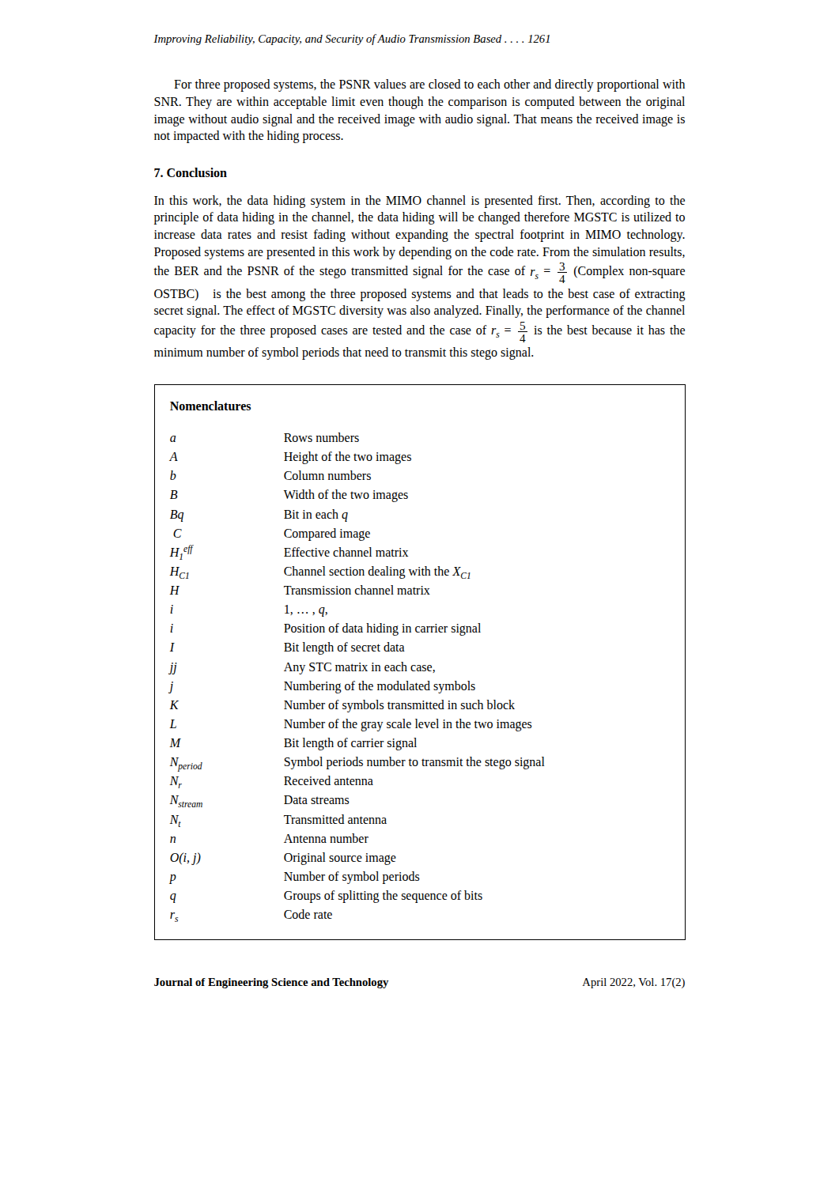Improving Reliability, Capacity, and Security of Audio Transmission Based . . . . 1261
For three proposed systems, the PSNR values are closed to each other and directly proportional with SNR. They are within acceptable limit even though the comparison is computed between the original image without audio signal and the received image with audio signal. That means the received image is not impacted with the hiding process.
7. Conclusion
In this work, the data hiding system in the MIMO channel is presented first. Then, according to the principle of data hiding in the channel, the data hiding will be changed therefore MGSTC is utilized to increase data rates and resist fading without expanding the spectral footprint in MIMO technology. Proposed systems are presented in this work by depending on the code rate. From the simulation results, the BER and the PSNR of the stego transmitted signal for the case of rs = 34 (Complex non-square OSTBC) is the best among the three proposed systems and that leads to the best case of extracting secret signal. The effect of MGSTC diversity was also analyzed. Finally, the performance of the channel capacity for the three proposed cases are tested and the case of rs = 54 is the best because it has the minimum number of symbol periods that need to transmit this stego signal.
Nomenclatures
| a | Rows numbers |
| A | Height of the two images |
| b | Column numbers |
| B | Width of the two images |
| Bq | Bit in each q |
| C | Compared image |
| H 1 eff | Effective channel matrix |
| H C1 | Channel section dealing with the X C1 |
| H | Transmission channel matrix |
| i | 1, … , q , |
| i | Position of data hiding in carrier signal |
| I | Bit length of secret data |
| jj | Any STC matrix in each case, |
| j | Numbering of the modulated symbols |
| K | Number of symbols transmitted in such block |
| L | Number of the gray scale level in the two images |
| M | Bit length of carrier signal |
| N period | Symbol periods number to transmit the stego signal |
| N r | Received antenna |
| N stream | Data streams |
| N t | Transmitted antenna |
| n | Antenna number |
| O(i, j) | Original source image |
| p | Number of symbol periods |
| q | Groups of splitting the sequence of bits |
| r s | Code rate |
Journal of Engineering Science and Technology
April 2022, Vol. 17(2)